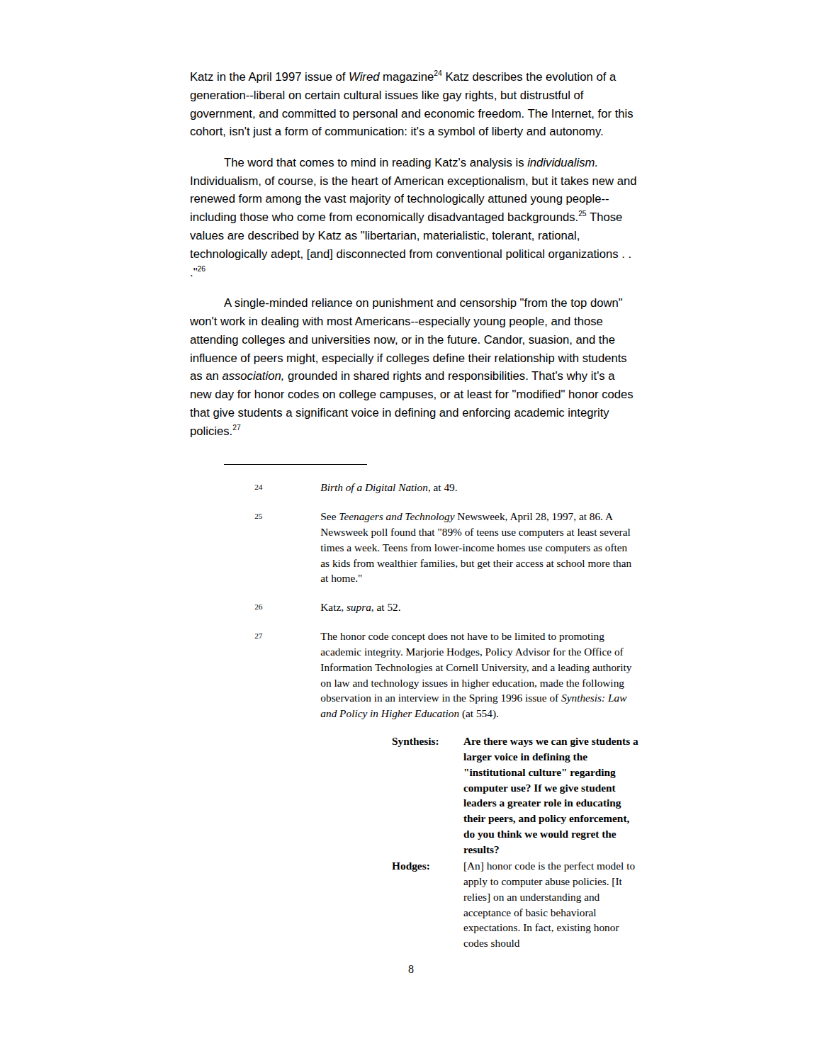Katz in the April 1997 issue of Wired magazine24 Katz describes the evolution of a generation--liberal on certain cultural issues like gay rights, but distrustful of government, and committed to personal and economic freedom. The Internet, for this cohort, isn't just a form of communication: it's a symbol of liberty and autonomy.
The word that comes to mind in reading Katz's analysis is individualism. Individualism, of course, is the heart of American exceptionalism, but it takes new and renewed form among the vast majority of technologically attuned young people--including those who come from economically disadvantaged backgrounds.25 Those values are described by Katz as "libertarian, materialistic, tolerant, rational, technologically adept, [and] disconnected from conventional political organizations . . ."26
A single-minded reliance on punishment and censorship "from the top down" won't work in dealing with most Americans--especially young people, and those attending colleges and universities now, or in the future. Candor, suasion, and the influence of peers might, especially if colleges define their relationship with students as an association, grounded in shared rights and responsibilities. That's why it's a new day for honor codes on college campuses, or at least for "modified" honor codes that give students a significant voice in defining and enforcing academic integrity policies.27
24
Birth of a Digital Nation, at 49.
25
See Teenagers and Technology Newsweek, April 28, 1997, at 86. A Newsweek poll found that "89% of teens use computers at least several times a week. Teens from lower-income homes use computers as often as kids from wealthier families, but get their access at school more than at home."
26
Katz, supra, at 52.
27
The honor code concept does not have to be limited to promoting academic integrity. Marjorie Hodges, Policy Advisor for the Office of Information Technologies at Cornell University, and a leading authority on law and technology issues in higher education, made the following observation in an interview in the Spring 1996 issue of Synthesis: Law and Policy in Higher Education (at 554).
Synthesis:
Are there ways we can give students a larger voice in defining the "institutional culture" regarding computer use? If we give student leaders a greater role in educating their peers, and policy enforcement, do you think we would regret the results?
Hodges:
[An] honor code is the perfect model to apply to computer abuse policies. [It relies] on an understanding and acceptance of basic behavioral expectations. In fact, existing honor codes should
8